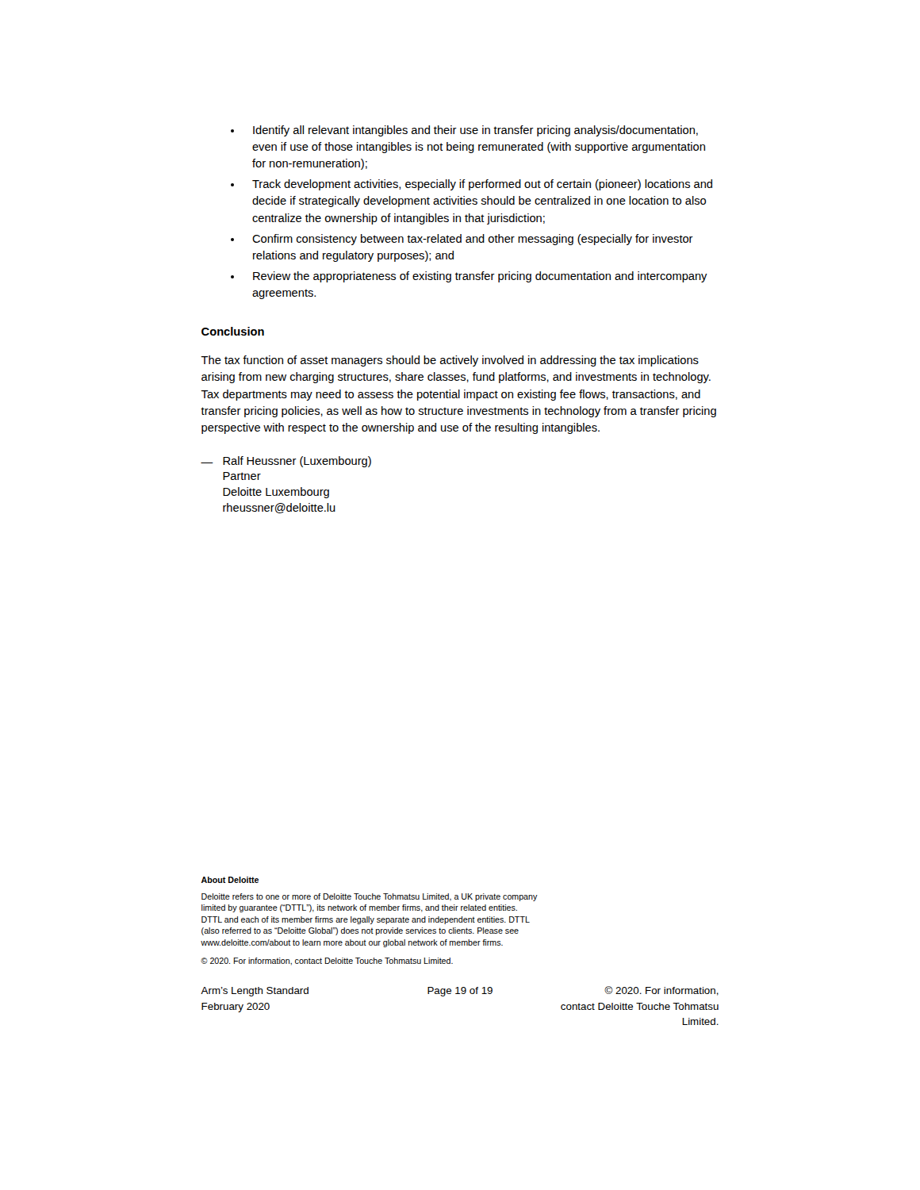Identify all relevant intangibles and their use in transfer pricing analysis/documentation, even if use of those intangibles is not being remunerated (with supportive argumentation for non-remuneration);
Track development activities, especially if performed out of certain (pioneer) locations and decide if strategically development activities should be centralized in one location to also centralize the ownership of intangibles in that jurisdiction;
Confirm consistency between tax-related and other messaging (especially for investor relations and regulatory purposes); and
Review the appropriateness of existing transfer pricing documentation and intercompany agreements.
Conclusion
The tax function of asset managers should be actively involved in addressing the tax implications arising from new charging structures, share classes, fund platforms, and investments in technology. Tax departments may need to assess the potential impact on existing fee flows, transactions, and transfer pricing policies, as well as how to structure investments in technology from a transfer pricing perspective with respect to the ownership and use of the resulting intangibles.
—
Ralf Heussner (Luxembourg)
Partner
Deloitte Luxembourg
rheussner@deloitte.lu
About Deloitte
Deloitte refers to one or more of Deloitte Touche Tohmatsu Limited, a UK private company
limited by guarantee (“DTTL”), its network of member firms, and their related entities.
DTTL and each of its member firms are legally separate and independent entities. DTTL
(also referred to as “Deloitte Global”) does not provide services to clients. Please see
www.deloitte.com/about to learn more about our global network of member firms.
© 2020. For information, contact Deloitte Touche Tohmatsu Limited.
| Arm’s Length Standard February 2020 | Page 19 of 19 | © 2020. For information, contact Deloitte Touche Tohmatsu Limited. |